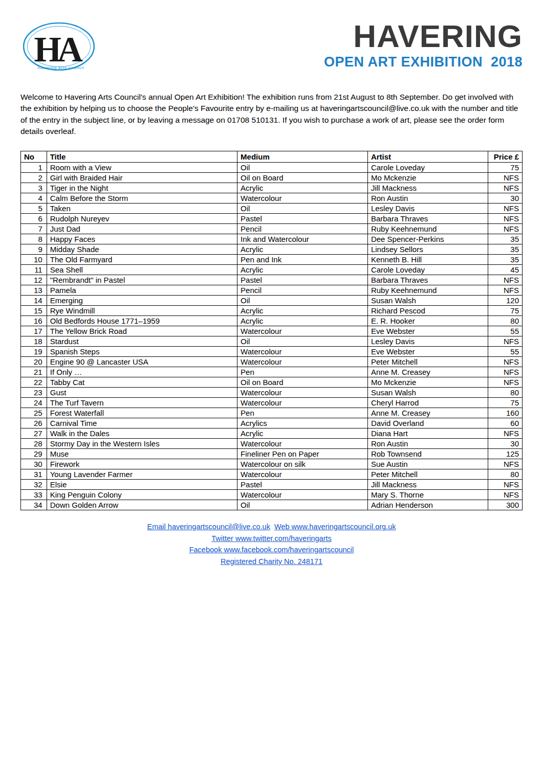H A havering arts council
HAVERING
OPEN ART EXHIBITION 2018
Welcome to Havering Arts Council's annual Open Art Exhibition! The exhibition runs from 21st August to 8th September. Do get involved with the exhibition by helping us to choose the People's Favourite entry by e-mailing us at haveringartscouncil@live.co.uk with the number and title of the entry in the subject line, or by leaving a message on 01708 510131. If you wish to purchase a work of art, please see the order form details overleaf.
| No | Title | Medium | Artist | Price £ |
| --- | --- | --- | --- | --- |
| 1 | Room with a View | Oil | Carole Loveday | 75 |
| 2 | Girl with Braided Hair | Oil on Board | Mo Mckenzie | NFS |
| 3 | Tiger in the Night | Acrylic | Jill Mackness | NFS |
| 4 | Calm Before the Storm | Watercolour | Ron Austin | 30 |
| 5 | Taken | Oil | Lesley Davis | NFS |
| 6 | Rudolph Nureyev | Pastel | Barbara Thraves | NFS |
| 7 | Just Dad | Pencil | Ruby Keehnemund | NFS |
| 8 | Happy Faces | Ink and Watercolour | Dee Spencer-Perkins | 35 |
| 9 | Midday Shade | Acrylic | Lindsey Sellors | 35 |
| 10 | The Old Farmyard | Pen and Ink | Kenneth B. Hill | 35 |
| 11 | Sea Shell | Acrylic | Carole Loveday | 45 |
| 12 | "Rembrandt" in Pastel | Pastel | Barbara Thraves | NFS |
| 13 | Pamela | Pencil | Ruby Keehnemund | NFS |
| 14 | Emerging | Oil | Susan Walsh | 120 |
| 15 | Rye Windmill | Acrylic | Richard Pescod | 75 |
| 16 | Old Bedfords House 1771–1959 | Acrylic | E. R. Hooker | 80 |
| 17 | The Yellow Brick Road | Watercolour | Eve Webster | 55 |
| 18 | Stardust | Oil | Lesley Davis | NFS |
| 19 | Spanish Steps | Watercolour | Eve Webster | 55 |
| 20 | Engine 90 @ Lancaster USA | Watercolour | Peter Mitchell | NFS |
| 21 | If Only … | Pen | Anne M. Creasey | NFS |
| 22 | Tabby Cat | Oil on Board | Mo Mckenzie | NFS |
| 23 | Gust | Watercolour | Susan Walsh | 80 |
| 24 | The Turf Tavern | Watercolour | Cheryl Harrod | 75 |
| 25 | Forest Waterfall | Pen | Anne M. Creasey | 160 |
| 26 | Carnival Time | Acrylics | David Overland | 60 |
| 27 | Walk in the Dales | Acrylic | Diana Hart | NFS |
| 28 | Stormy Day in the Western Isles | Watercolour | Ron Austin | 30 |
| 29 | Muse | Fineliner Pen on Paper | Rob Townsend | 125 |
| 30 | Firework | Watercolour on silk | Sue Austin | NFS |
| 31 | Young Lavender Farmer | Watercolour | Peter Mitchell | 80 |
| 32 | Elsie | Pastel | Jill Mackness | NFS |
| 33 | King Penguin Colony | Watercolour | Mary S. Thorne | NFS |
| 34 | Down Golden Arrow | Oil | Adrian Henderson | 300 |
Email haveringartscouncil@live.co.uk Web www.haveringartscouncil.org.uk
Twitter www.twitter.com/haveringarts
Facebook www.facebook.com/haveringartscouncil
Registered Charity No. 248171